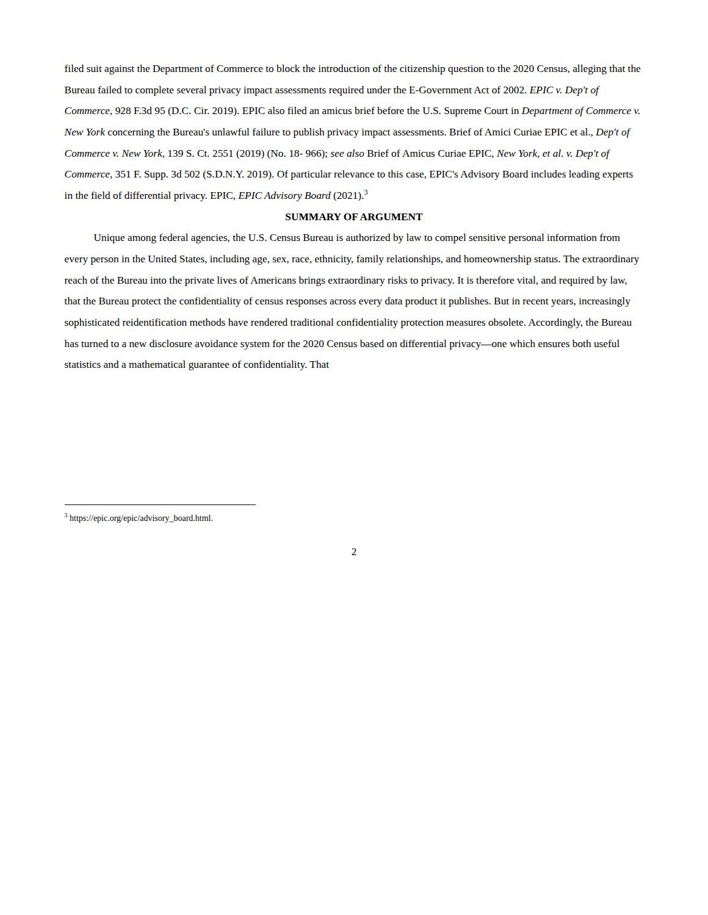filed suit against the Department of Commerce to block the introduction of the citizenship question to the 2020 Census, alleging that the Bureau failed to complete several privacy impact assessments required under the E-Government Act of 2002. EPIC v. Dep't of Commerce, 928 F.3d 95 (D.C. Cir. 2019). EPIC also filed an amicus brief before the U.S. Supreme Court in Department of Commerce v. New York concerning the Bureau's unlawful failure to publish privacy impact assessments. Brief of Amici Curiae EPIC et al., Dep't of Commerce v. New York, 139 S. Ct. 2551 (2019) (No. 18- 966); see also Brief of Amicus Curiae EPIC, New York, et al. v. Dep't of Commerce, 351 F. Supp. 3d 502 (S.D.N.Y. 2019). Of particular relevance to this case, EPIC's Advisory Board includes leading experts in the field of differential privacy. EPIC, EPIC Advisory Board (2021).3
SUMMARY OF ARGUMENT
Unique among federal agencies, the U.S. Census Bureau is authorized by law to compel sensitive personal information from every person in the United States, including age, sex, race, ethnicity, family relationships, and homeownership status. The extraordinary reach of the Bureau into the private lives of Americans brings extraordinary risks to privacy. It is therefore vital, and required by law, that the Bureau protect the confidentiality of census responses across every data product it publishes. But in recent years, increasingly sophisticated reidentification methods have rendered traditional confidentiality protection measures obsolete. Accordingly, the Bureau has turned to a new disclosure avoidance system for the 2020 Census based on differential privacy—one which ensures both useful statistics and a mathematical guarantee of confidentiality. That
3 https://epic.org/epic/advisory_board.html.
2